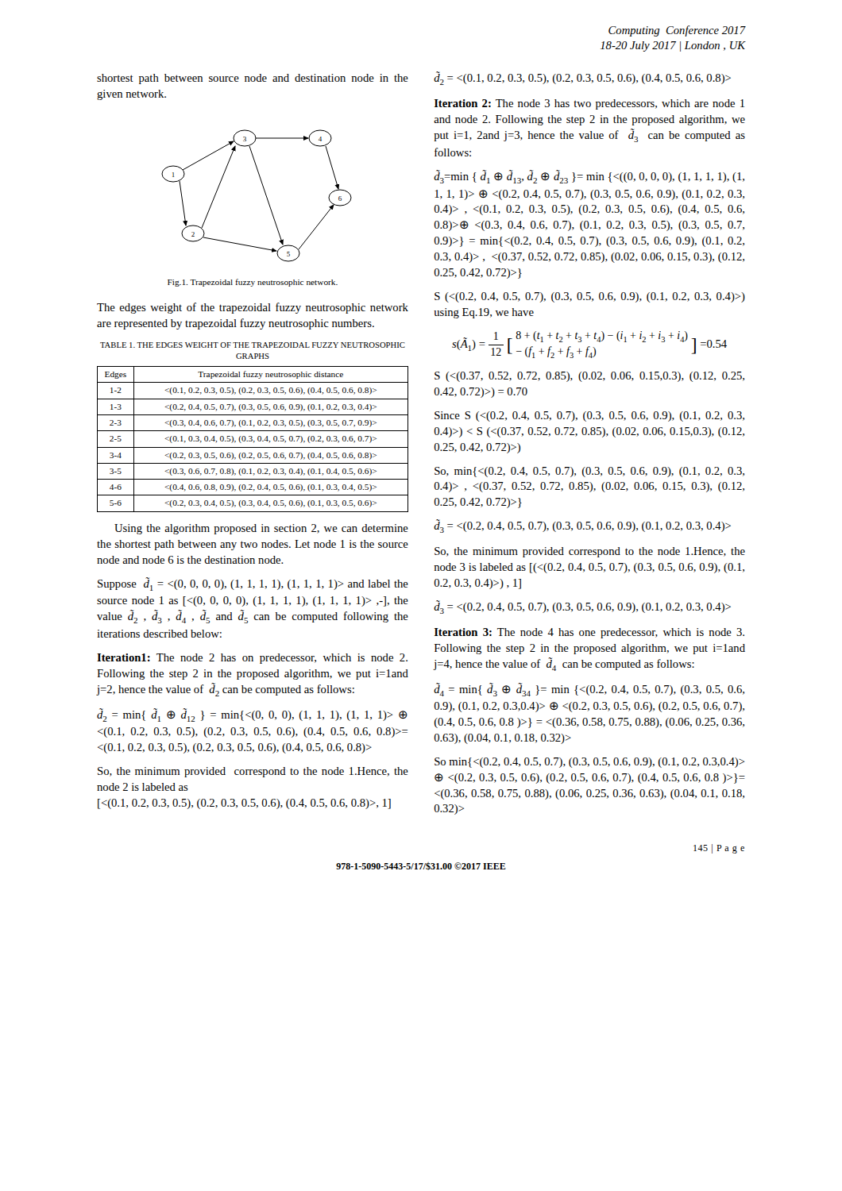Computing Conference 2017
18-20 July 2017 | London , UK
shortest path between source node and destination node in the given network.
1 2 3 4 5 6
Fig.1. Trapezoidal fuzzy neutrosophic network.
The edges weight of the trapezoidal fuzzy neutrosophic network are represented by trapezoidal fuzzy neutrosophic numbers.
TABLE 1. THE EDGES WEIGHT OF THE TRAPEZOIDAL FUZZY NEUTROSOPHIC GRAPHS
| Edges | Trapezoidal fuzzy neutrosophic distance |
| --- | --- |
| 1-2 | <(0.1, 0.2, 0.3, 0.5), (0.2, 0.3, 0.5, 0.6), (0.4, 0.5, 0.6, 0.8)> |
| 1-3 | <(0.2, 0.4, 0.5, 0.7), (0.3, 0.5, 0.6, 0.9), (0.1, 0.2, 0.3, 0.4)> |
| 2-3 | <(0.3, 0.4, 0.6, 0.7), (0.1, 0.2, 0.3, 0.5), (0.3, 0.5, 0.7, 0.9)> |
| 2-5 | <(0.1, 0.3, 0.4, 0.5), (0.3, 0.4, 0.5, 0.7), (0.2, 0.3, 0.6, 0.7)> |
| 3-4 | <(0.2, 0.3, 0.5, 0.6), (0.2, 0.5, 0.6, 0.7), (0.4, 0.5, 0.6, 0.8)> |
| 3-5 | <(0.3, 0.6, 0.7, 0.8), (0.1, 0.2, 0.3, 0.4), (0.1, 0.4, 0.5, 0.6)> |
| 4-6 | <(0.4, 0.6, 0.8, 0.9), (0.2, 0.4, 0.5, 0.6), (0.1, 0.3, 0.4, 0.5)> |
| 5-6 | <(0.2, 0.3, 0.4, 0.5), (0.3, 0.4, 0.5, 0.6), (0.1, 0.3, 0.5, 0.6)> |
Using the algorithm proposed in section 2, we can determine the shortest path between any two nodes. Let node 1 is the source node and node 6 is the destination node.
Suppose d̃1 = <(0, 0, 0, 0), (1, 1, 1, 1), (1, 1, 1, 1)> and label the source node 1 as [<(0, 0, 0, 0), (1, 1, 1, 1), (1, 1, 1, 1)> ,-], the value d̃2 , d̃3 , d̃4 , d̃5 and d̃5 can be computed following the iterations described below:
Iteration1: The node 2 has on predecessor, which is node 2. Following the step 2 in the proposed algorithm, we put i=1and j=2, hence the value of d̃2 can be computed as follows:
d̃2 = min{ d̃1 ⊕ d̃12 } = min{<(0, 0, 0), (1, 1, 1), (1, 1, 1)> ⊕ <(0.1, 0.2, 0.3, 0.5), (0.2, 0.3, 0.5, 0.6), (0.4, 0.5, 0.6, 0.8)>= <(0.1, 0.2, 0.3, 0.5), (0.2, 0.3, 0.5, 0.6), (0.4, 0.5, 0.6, 0.8)>
So, the minimum provided correspond to the node 1.Hence, the node 2 is labeled as
[<(0.1, 0.2, 0.3, 0.5), (0.2, 0.3, 0.5, 0.6), (0.4, 0.5, 0.6, 0.8)>, 1]
d̃2 = <(0.1, 0.2, 0.3, 0.5), (0.2, 0.3, 0.5, 0.6), (0.4, 0.5, 0.6, 0.8)>
Iteration 2: The node 3 has two predecessors, which are node 1 and node 2. Following the step 2 in the proposed algorithm, we put i=1, 2and j=3, hence the value of d̃3 can be computed as follows:
d̃3=min { d̃1 ⊕ d̃13, d̃2 ⊕ d̃23 }= min {<((0, 0, 0, 0), (1, 1, 1, 1), (1, 1, 1, 1)> ⊕ <(0.2, 0.4, 0.5, 0.7), (0.3, 0.5, 0.6, 0.9), (0.1, 0.2, 0.3, 0.4)> , <(0.1, 0.2, 0.3, 0.5), (0.2, 0.3, 0.5, 0.6), (0.4, 0.5, 0.6, 0.8)>⊕ <(0.3, 0.4, 0.6, 0.7), (0.1, 0.2, 0.3, 0.5), (0.3, 0.5, 0.7, 0.9)>} = min{<(0.2, 0.4, 0.5, 0.7), (0.3, 0.5, 0.6, 0.9), (0.1, 0.2, 0.3, 0.4)> , <(0.37, 0.52, 0.72, 0.85), (0.02, 0.06, 0.15, 0.3), (0.12, 0.25, 0.42, 0.72)>}
S (<(0.2, 0.4, 0.5, 0.7), (0.3, 0.5, 0.6, 0.9), (0.1, 0.2, 0.3, 0.4)>) using Eq.19, we have
s(Ã1) = 1 12 [ 8 + (t1 + t2 + t3 + t4) − (i1 + i2 + i3 + i4)
− (f1 + f2 + f3 + f4) ] =0.54
S (<(0.37, 0.52, 0.72, 0.85), (0.02, 0.06, 0.15,0.3), (0.12, 0.25, 0.42, 0.72)>) = 0.70
Since S (<(0.2, 0.4, 0.5, 0.7), (0.3, 0.5, 0.6, 0.9), (0.1, 0.2, 0.3, 0.4)>) < S (<(0.37, 0.52, 0.72, 0.85), (0.02, 0.06, 0.15,0.3), (0.12, 0.25, 0.42, 0.72)>)
So, min{<(0.2, 0.4, 0.5, 0.7), (0.3, 0.5, 0.6, 0.9), (0.1, 0.2, 0.3, 0.4)> , <(0.37, 0.52, 0.72, 0.85), (0.02, 0.06, 0.15, 0.3), (0.12, 0.25, 0.42, 0.72)>}
d̃3 = <(0.2, 0.4, 0.5, 0.7), (0.3, 0.5, 0.6, 0.9), (0.1, 0.2, 0.3, 0.4)>
So, the minimum provided correspond to the node 1.Hence, the node 3 is labeled as [(<(0.2, 0.4, 0.5, 0.7), (0.3, 0.5, 0.6, 0.9), (0.1, 0.2, 0.3, 0.4)>) , 1]
d̃3 = <(0.2, 0.4, 0.5, 0.7), (0.3, 0.5, 0.6, 0.9), (0.1, 0.2, 0.3, 0.4)>
Iteration 3: The node 4 has one predecessor, which is node 3. Following the step 2 in the proposed algorithm, we put i=1and j=4, hence the value of d̃4 can be computed as follows:
d̃4 = min{ d̃3 ⊕ d̃34 }= min {<(0.2, 0.4, 0.5, 0.7), (0.3, 0.5, 0.6, 0.9), (0.1, 0.2, 0.3,0.4)> ⊕ <(0.2, 0.3, 0.5, 0.6), (0.2, 0.5, 0.6, 0.7), (0.4, 0.5, 0.6, 0.8 )>} = <(0.36, 0.58, 0.75, 0.88), (0.06, 0.25, 0.36, 0.63), (0.04, 0.1, 0.18, 0.32)>
So min{<(0.2, 0.4, 0.5, 0.7), (0.3, 0.5, 0.6, 0.9), (0.1, 0.2, 0.3,0.4)> ⊕ <(0.2, 0.3, 0.5, 0.6), (0.2, 0.5, 0.6, 0.7), (0.4, 0.5, 0.6, 0.8 )>}= <(0.36, 0.58, 0.75, 0.88), (0.06, 0.25, 0.36, 0.63), (0.04, 0.1, 0.18, 0.32)>
145 | P a g e
978-1-5090-5443-5/17/$31.00 ©2017 IEEE